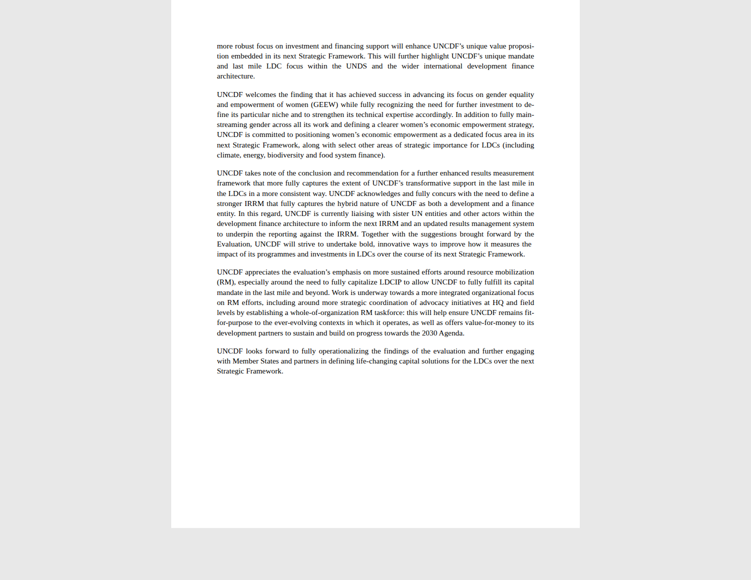more robust focus on investment and financing support will enhance UNCDF’s unique value proposition embedded in its next Strategic Framework. This will further highlight UNCDF’s unique mandate and last mile LDC focus within the UNDS and the wider international development finance architecture.
UNCDF welcomes the finding that it has achieved success in advancing its focus on gender equality and empowerment of women (GEEW) while fully recognizing the need for further investment to define its particular niche and to strengthen its technical expertise accordingly. In addition to fully mainstreaming gender across all its work and defining a clearer women’s economic empowerment strategy, UNCDF is committed to positioning women’s economic empowerment as a dedicated focus area in its next Strategic Framework, along with select other areas of strategic importance for LDCs (including climate, energy, biodiversity and food system finance).
UNCDF takes note of the conclusion and recommendation for a further enhanced results measurement framework that more fully captures the extent of UNCDF’s transformative support in the last mile in the LDCs in a more consistent way. UNCDF acknowledges and fully concurs with the need to define a stronger IRRM that fully captures the hybrid nature of UNCDF as both a development and a finance entity. In this regard, UNCDF is currently liaising with sister UN entities and other actors within the development finance architecture to inform the next IRRM and an updated results management system to underpin the reporting against the IRRM. Together with the suggestions brought forward by the Evaluation, UNCDF will strive to undertake bold, innovative ways to improve how it measures the impact of its programmes and investments in LDCs over the course of its next Strategic Framework.
UNCDF appreciates the evaluation’s emphasis on more sustained efforts around resource mobilization (RM), especially around the need to fully capitalize LDCIP to allow UNCDF to fully fulfill its capital mandate in the last mile and beyond. Work is underway towards a more integrated organizational focus on RM efforts, including around more strategic coordination of advocacy initiatives at HQ and field levels by establishing a whole-of-organization RM taskforce: this will help ensure UNCDF remains fit-for-purpose to the ever-evolving contexts in which it operates, as well as offers value-for-money to its development partners to sustain and build on progress towards the 2030 Agenda.
UNCDF looks forward to fully operationalizing the findings of the evaluation and further engaging with Member States and partners in defining life-changing capital solutions for the LDCs over the next Strategic Framework.